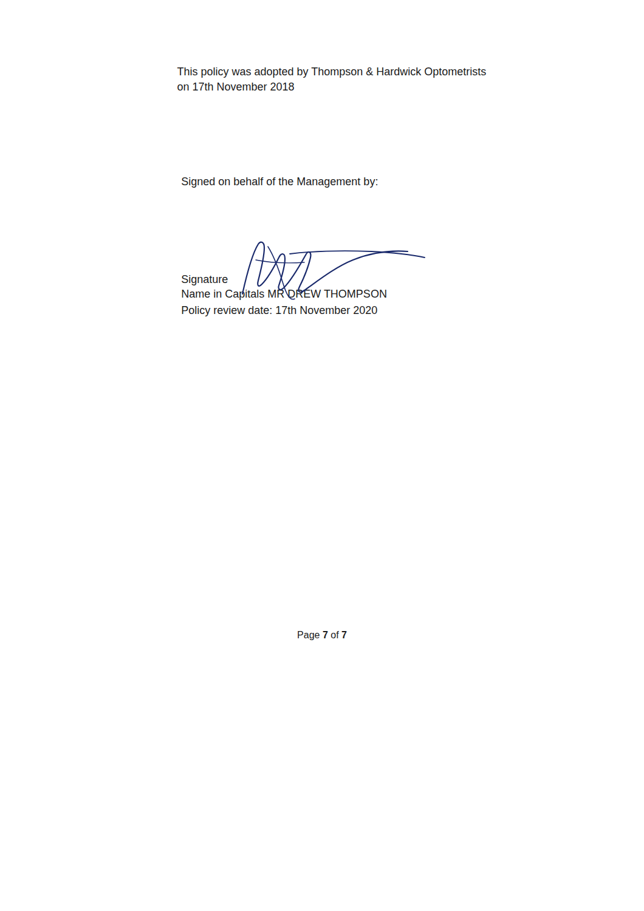This policy was adopted by Thompson & Hardwick Optometrists on 17th November 2018
Signed on behalf of the Management by:
Signature Signature of Mr Drew Thompson
Name in Capitals MR DREW THOMPSON
Policy review date: 17th November 2020
Page 7 of 7